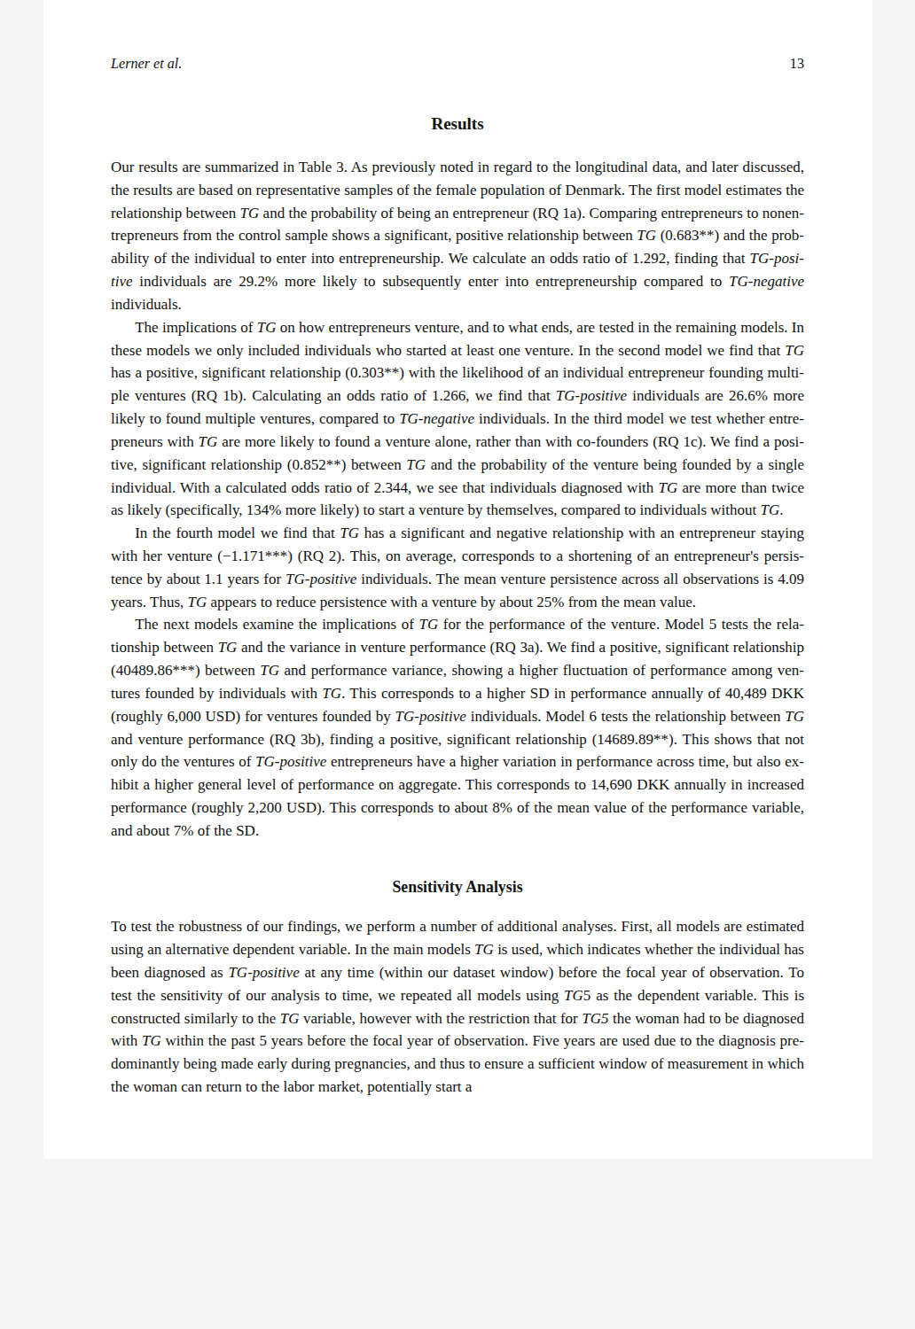Lerner et al. 13
Results
Our results are summarized in Table 3. As previously noted in regard to the longitudinal data, and later discussed, the results are based on representative samples of the female population of Denmark. The first model estimates the relationship between TG and the probability of being an entrepreneur (RQ 1a). Comparing entrepreneurs to nonentrepreneurs from the control sample shows a significant, positive relationship between TG (0.683**) and the probability of the individual to enter into entrepreneurship. We calculate an odds ratio of 1.292, finding that TG-positive individuals are 29.2% more likely to subsequently enter into entrepreneurship compared to TG-negative individuals.
The implications of TG on how entrepreneurs venture, and to what ends, are tested in the remaining models. In these models we only included individuals who started at least one venture. In the second model we find that TG has a positive, significant relationship (0.303**) with the likelihood of an individual entrepreneur founding multiple ventures (RQ 1b). Calculating an odds ratio of 1.266, we find that TG-positive individuals are 26.6% more likely to found multiple ventures, compared to TG-negative individuals. In the third model we test whether entrepreneurs with TG are more likely to found a venture alone, rather than with co-founders (RQ 1c). We find a positive, significant relationship (0.852**) between TG and the probability of the venture being founded by a single individual. With a calculated odds ratio of 2.344, we see that individuals diagnosed with TG are more than twice as likely (specifically, 134% more likely) to start a venture by themselves, compared to individuals without TG.
In the fourth model we find that TG has a significant and negative relationship with an entrepreneur staying with her venture (−1.171***) (RQ 2). This, on average, corresponds to a shortening of an entrepreneur's persistence by about 1.1 years for TG-positive individuals. The mean venture persistence across all observations is 4.09 years. Thus, TG appears to reduce persistence with a venture by about 25% from the mean value.
The next models examine the implications of TG for the performance of the venture. Model 5 tests the relationship between TG and the variance in venture performance (RQ 3a). We find a positive, significant relationship (40489.86***) between TG and performance variance, showing a higher fluctuation of performance among ventures founded by individuals with TG. This corresponds to a higher SD in performance annually of 40,489 DKK (roughly 6,000 USD) for ventures founded by TG-positive individuals. Model 6 tests the relationship between TG and venture performance (RQ 3b), finding a positive, significant relationship (14689.89**). This shows that not only do the ventures of TG-positive entrepreneurs have a higher variation in performance across time, but also exhibit a higher general level of performance on aggregate. This corresponds to 14,690 DKK annually in increased performance (roughly 2,200 USD). This corresponds to about 8% of the mean value of the performance variable, and about 7% of the SD.
Sensitivity Analysis
To test the robustness of our findings, we perform a number of additional analyses. First, all models are estimated using an alternative dependent variable. In the main models TG is used, which indicates whether the individual has been diagnosed as TG-positive at any time (within our dataset window) before the focal year of observation. To test the sensitivity of our analysis to time, we repeated all models using TG5 as the dependent variable. This is constructed similarly to the TG variable, however with the restriction that for TG5 the woman had to be diagnosed with TG within the past 5 years before the focal year of observation. Five years are used due to the diagnosis predominantly being made early during pregnancies, and thus to ensure a sufficient window of measurement in which the woman can return to the labor market, potentially start a